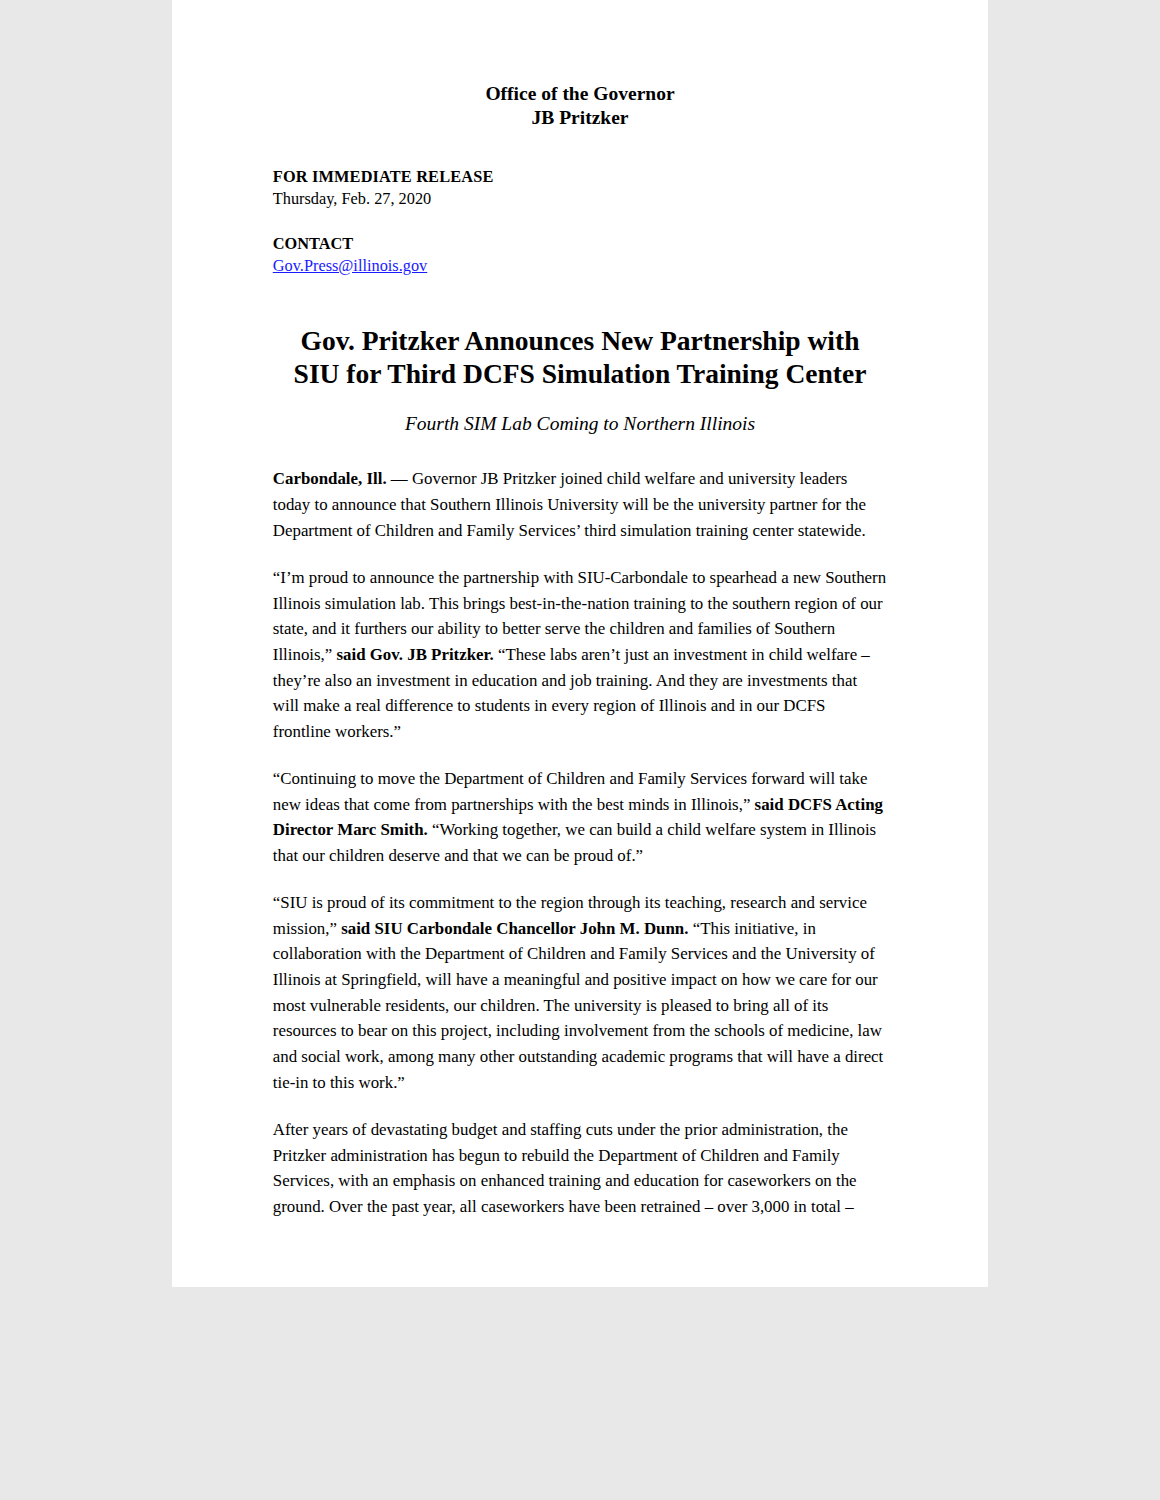Office of the Governor
JB Pritzker
FOR IMMEDIATE RELEASE
Thursday, Feb. 27, 2020
CONTACT
Gov.Press@illinois.gov
Gov. Pritzker Announces New Partnership with SIU for Third DCFS Simulation Training Center
Fourth SIM Lab Coming to Northern Illinois
Carbondale, Ill. — Governor JB Pritzker joined child welfare and university leaders today to announce that Southern Illinois University will be the university partner for the Department of Children and Family Services’ third simulation training center statewide.
“I’m proud to announce the partnership with SIU-Carbondale to spearhead a new Southern Illinois simulation lab. This brings best-in-the-nation training to the southern region of our state, and it furthers our ability to better serve the children and families of Southern Illinois,” said Gov. JB Pritzker. “These labs aren’t just an investment in child welfare – they’re also an investment in education and job training. And they are investments that will make a real difference to students in every region of Illinois and in our DCFS frontline workers.”
“Continuing to move the Department of Children and Family Services forward will take new ideas that come from partnerships with the best minds in Illinois,” said DCFS Acting Director Marc Smith. “Working together, we can build a child welfare system in Illinois that our children deserve and that we can be proud of.”
“SIU is proud of its commitment to the region through its teaching, research and service mission,” said SIU Carbondale Chancellor John M. Dunn. “This initiative, in collaboration with the Department of Children and Family Services and the University of Illinois at Springfield, will have a meaningful and positive impact on how we care for our most vulnerable residents, our children. The university is pleased to bring all of its resources to bear on this project, including involvement from the schools of medicine, law and social work, among many other outstanding academic programs that will have a direct tie-in to this work.”
After years of devastating budget and staffing cuts under the prior administration, the Pritzker administration has begun to rebuild the Department of Children and Family Services, with an emphasis on enhanced training and education for caseworkers on the ground. Over the past year, all caseworkers have been retrained – over 3,000 in total –